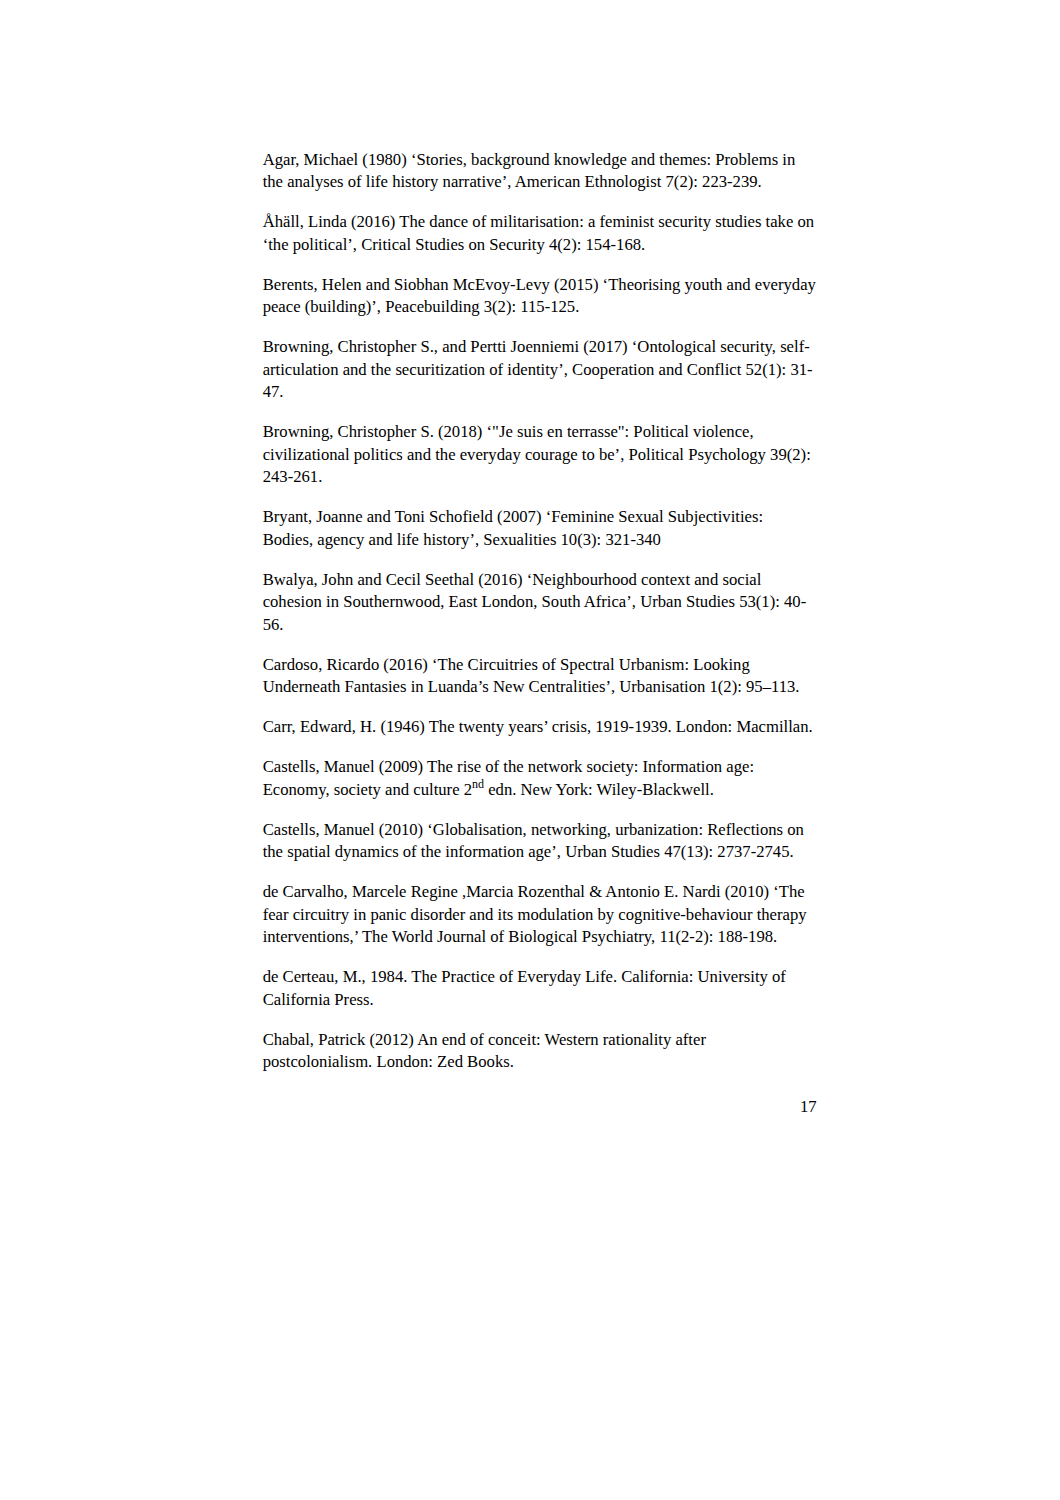Agar, Michael (1980) ‘Stories, background knowledge and themes: Problems in the analyses of life history narrative’, American Ethnologist 7(2): 223-239.
Åhäll, Linda (2016) The dance of militarisation: a feminist security studies take on ‘the political’, Critical Studies on Security 4(2): 154-168.
Berents, Helen and Siobhan McEvoy-Levy (2015) ‘Theorising youth and everyday peace (building)’, Peacebuilding 3(2): 115-125.
Browning, Christopher S., and Pertti Joenniemi (2017) ‘Ontological security, self-articulation and the securitization of identity’, Cooperation and Conflict 52(1): 31-47.
Browning, Christopher S. (2018) ‘"Je suis en terrasse": Political violence, civilizational politics and the everyday courage to be’, Political Psychology 39(2): 243-261.
Bryant, Joanne and Toni Schofield (2007) ‘Feminine Sexual Subjectivities: Bodies, agency and life history’, Sexualities 10(3): 321-340
Bwalya, John and Cecil Seethal (2016) ‘Neighbourhood context and social cohesion in Southernwood, East London, South Africa’, Urban Studies 53(1): 40-56.
Cardoso, Ricardo (2016) ‘The Circuitries of Spectral Urbanism: Looking Underneath Fantasies in Luanda’s New Centralities’, Urbanisation 1(2): 95–113.
Carr, Edward, H. (1946) The twenty years’ crisis, 1919-1939. London: Macmillan.
Castells, Manuel (2009) The rise of the network society: Information age: Economy, society and culture 2nd edn. New York: Wiley-Blackwell.
Castells, Manuel (2010) ‘Globalisation, networking, urbanization: Reflections on the spatial dynamics of the information age’, Urban Studies 47(13): 2737-2745.
de Carvalho, Marcele Regine ,Marcia Rozenthal & Antonio E. Nardi (2010) ‘The fear circuitry in panic disorder and its modulation by cognitive-behaviour therapy interventions,’ The World Journal of Biological Psychiatry, 11(2-2): 188-198.
de Certeau, M., 1984. The Practice of Everyday Life. California: University of California Press.
Chabal, Patrick (2012) An end of conceit: Western rationality after postcolonialism. London: Zed Books.
17